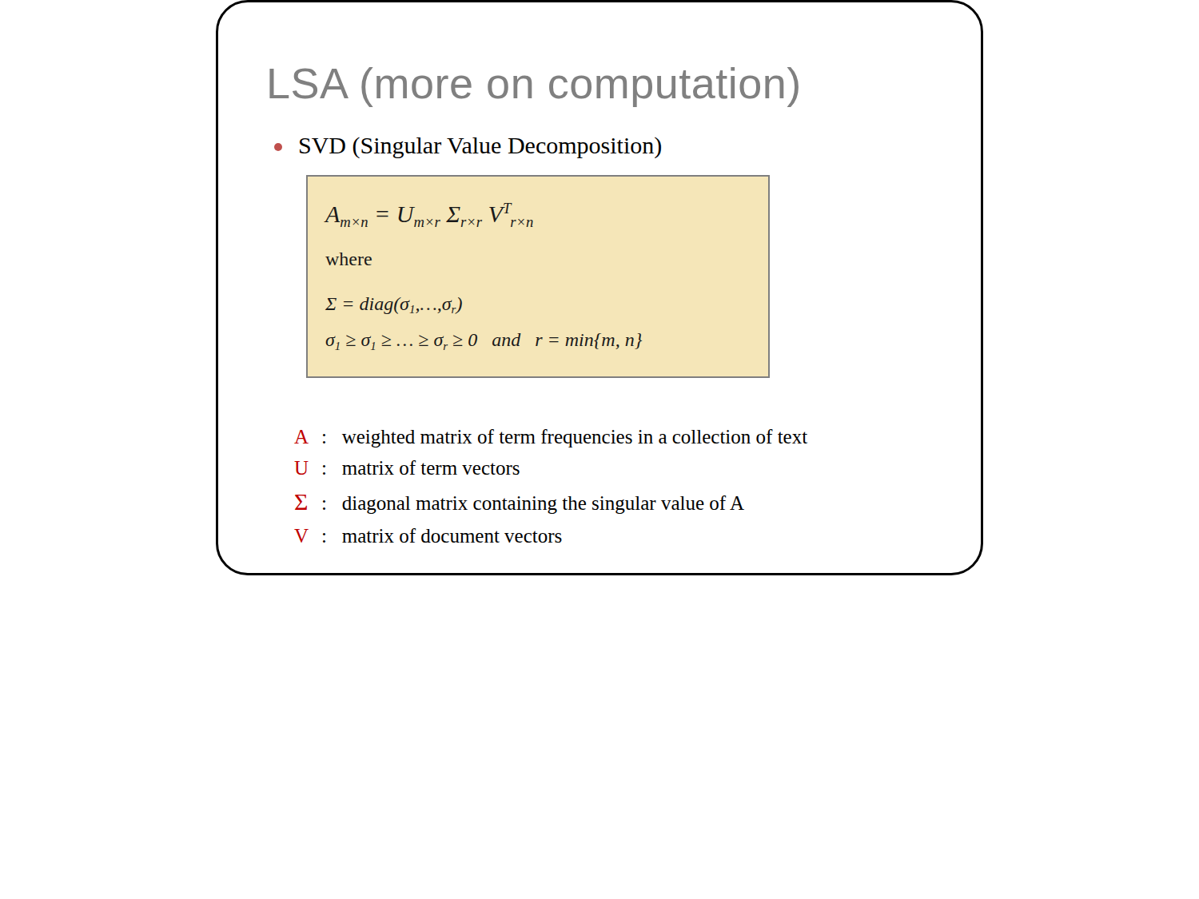LSA (more on computation)
SVD (Singular Value Decomposition)
Am×n = Um×r Σr×r VTr×n
where
Σ = diag(σ1,…,σr)
σ1 ≥ σ1 ≥ … ≥ σr ≥ 0 and r = min{m, n}
A: weighted matrix of term frequencies in a collection of text
U: matrix of term vectors
Σ: diagonal matrix containing the singular value of A
V: matrix of document vectors